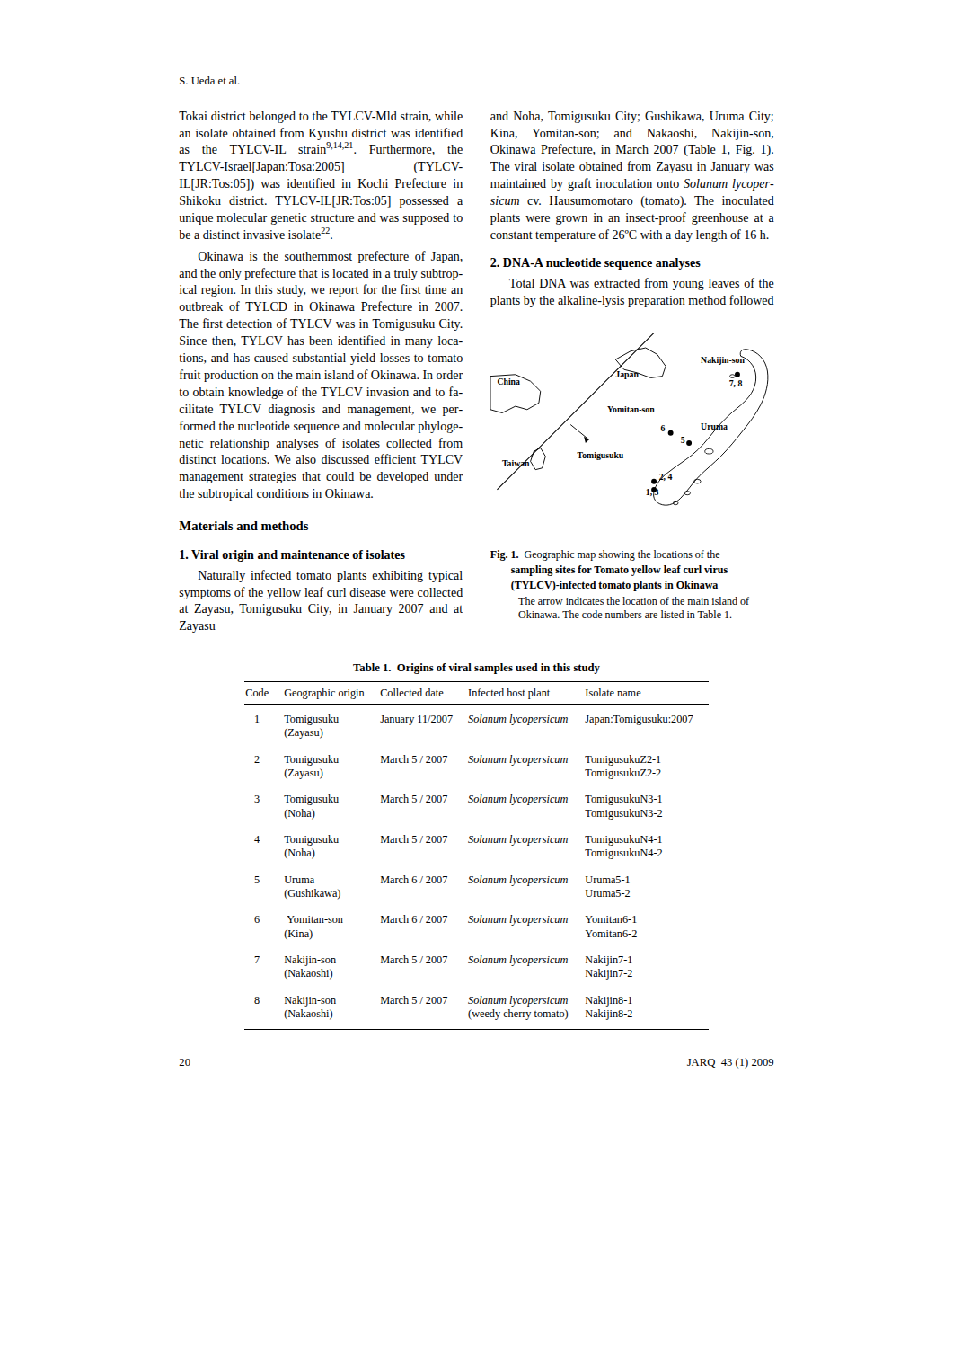S. Ueda et al.
Tokai district belonged to the TYLCV-Mld strain, while an isolate obtained from Kyushu district was identified as the TYLCV-IL strain9,14,21. Furthermore, the TYLCV-Israel[Japan:Tosa:2005] (TYLCV-IL[JR:Tos:05]) was identified in Kochi Prefecture in Shikoku district. TYLCV-IL[JR:Tos:05] possessed a unique molecular genetic structure and was supposed to be a distinct invasive isolate22.
Okinawa is the southernmost prefecture of Japan, and the only prefecture that is located in a truly subtropical region. In this study, we report for the first time an outbreak of TYLCD in Okinawa Prefecture in 2007. The first detection of TYLCV was in Tomigusuku City. Since then, TYLCV has been identified in many locations, and has caused substantial yield losses to tomato fruit production on the main island of Okinawa. In order to obtain knowledge of the TYLCV invasion and to facilitate TYLCV diagnosis and management, we performed the nucleotide sequence and molecular phylogenetic relationship analyses of isolates collected from distinct locations. We also discussed efficient TYLCV management strategies that could be developed under the subtropical conditions in Okinawa.
Materials and methods
1. Viral origin and maintenance of isolates
Naturally infected tomato plants exhibiting typical symptoms of the yellow leaf curl disease were collected at Zayasu, Tomigusuku City, in January 2007 and at Zayasu
and Noha, Tomigusuku City; Gushikawa, Uruma City; Kina, Yomitan-son; and Nakaoshi, Nakijin-son, Okinawa Prefecture, in March 2007 (Table 1, Fig. 1). The viral isolate obtained from Zayasu in January was maintained by graft inoculation onto Solanum lycopersicum cv. Hausumomotaro (tomato). The inoculated plants were grown in an insect-proof greenhouse at a constant temperature of 26ºC with a day length of 16 h.
2. DNA-A nucleotide sequence analyses
Total DNA was extracted from young leaves of the plants by the alkaline-lysis preparation method followed
Nakijin-son 7, 8 Japan China Taiwan Yomitan-son 6 Uruma 5 Tomigusuku 2, 4 1, 3
Fig. 1. Geographic map showing the locations of the sampling sites for Tomato yellow leaf curl virus (TYLCV)-infected tomato plants in Okinawa The arrow indicates the location of the main island of Okinawa. The code numbers are listed in Table 1.
Table 1. Origins of viral samples used in this study
| Code | Geographic origin | Collected date | Infected host plant | Isolate name |
| --- | --- | --- | --- | --- |
| 1 | Tomigusuku (Zayasu) | January 11/2007 | Solanum lycopersicum | Japan:Tomigusuku:2007 |
| 2 | Tomigusuku (Zayasu) | March 5 / 2007 | Solanum lycopersicum | TomigusukuZ2-1 TomigusukuZ2-2 |
| 3 | Tomigusuku (Noha) | March 5 / 2007 | Solanum lycopersicum | TomigusukuN3-1 TomigusukuN3-2 |
| 4 | Tomigusuku (Noha) | March 5 / 2007 | Solanum lycopersicum | TomigusukuN4-1 TomigusukuN4-2 |
| 5 | Uruma (Gushikawa) | March 6 / 2007 | Solanum lycopersicum | Uruma5-1 Uruma5-2 |
| 6 | Yomitan-son (Kina) | March 6 / 2007 | Solanum lycopersicum | Yomitan6-1 Yomitan6-2 |
| 7 | Nakijin-son (Nakaoshi) | March 5 / 2007 | Solanum lycopersicum | Nakijin7-1 Nakijin7-2 |
| 8 | Nakijin-son (Nakaoshi) | March 5 / 2007 | Solanum lycopersicum (weedy cherry tomato) | Nakijin8-1 Nakijin8-2 |
20
JARQ 43 (1) 2009